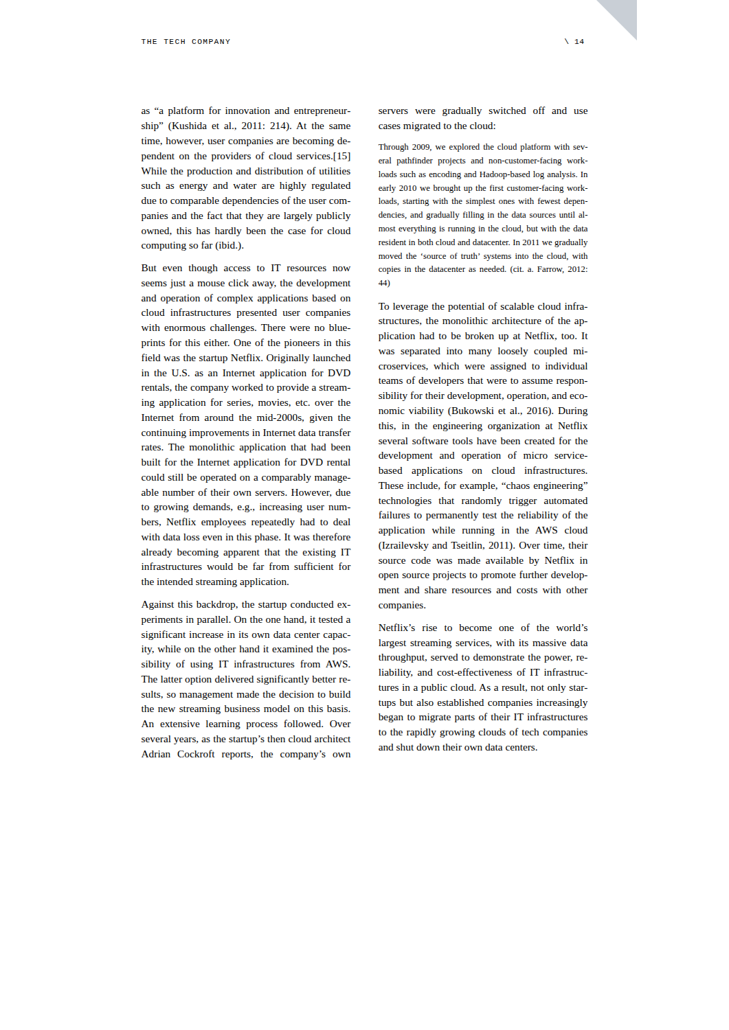The Tech Company
\ 14
as “a platform for innovation and entrepreneurship” (Kushida et al., 2011: 214). At the same time, however, user companies are becoming dependent on the providers of cloud services.[15] While the production and distribution of utilities such as energy and water are highly regulated due to comparable dependencies of the user companies and the fact that they are largely publicly owned, this has hardly been the case for cloud computing so far (ibid.).
But even though access to IT resources now seems just a mouse click away, the development and operation of complex applications based on cloud infrastructures presented user companies with enormous challenges. There were no blueprints for this either. One of the pioneers in this field was the startup Netflix. Originally launched in the U.S. as an Internet application for DVD rentals, the company worked to provide a streaming application for series, movies, etc. over the Internet from around the mid-2000s, given the continuing improvements in Internet data transfer rates. The monolithic application that had been built for the Internet application for DVD rental could still be operated on a comparably manageable number of their own servers. However, due to growing demands, e.g., increasing user numbers, Netflix employees repeatedly had to deal with data loss even in this phase. It was therefore already becoming apparent that the existing IT infrastructures would be far from sufficient for the intended streaming application.
Against this backdrop, the startup conducted experiments in parallel. On the one hand, it tested a significant increase in its own data center capacity, while on the other hand it examined the possibility of using IT infrastructures from AWS. The latter option delivered significantly better results, so management made the decision to build the new streaming business model on this basis. An extensive learning process followed. Over several years, as the startup’s then cloud architect Adrian Cockroft reports, the company’s own servers were gradually switched off and use cases migrated to the cloud:
Through 2009, we explored the cloud platform with several pathfinder projects and non-customer-facing workloads such as encoding and Hadoop-based log analysis. In early 2010 we brought up the first customer-facing workloads, starting with the simplest ones with fewest dependencies, and gradually filling in the data sources until almost everything is running in the cloud, but with the data resident in both cloud and datacenter. In 2011 we gradually moved the ‘source of truth’ systems into the cloud, with copies in the datacenter as needed. (cit. a. Farrow, 2012: 44)
To leverage the potential of scalable cloud infrastructures, the monolithic architecture of the application had to be broken up at Netflix, too. It was separated into many loosely coupled microservices, which were assigned to individual teams of developers that were to assume responsibility for their development, operation, and economic viability (Bukowski et al., 2016). During this, in the engineering organization at Netflix several software tools have been created for the development and operation of micro service-based applications on cloud infrastructures. These include, for example, “chaos engineering” technologies that randomly trigger automated failures to permanently test the reliability of the application while running in the AWS cloud (Izrailevsky and Tseitlin, 2011). Over time, their source code was made available by Netflix in open source projects to promote further development and share resources and costs with other companies.
Netflix’s rise to become one of the world’s largest streaming services, with its massive data throughput, served to demonstrate the power, reliability, and cost-effectiveness of IT infrastructures in a public cloud. As a result, not only startups but also established companies increasingly began to migrate parts of their IT infrastructures to the rapidly growing clouds of tech companies and shut down their own data centers.